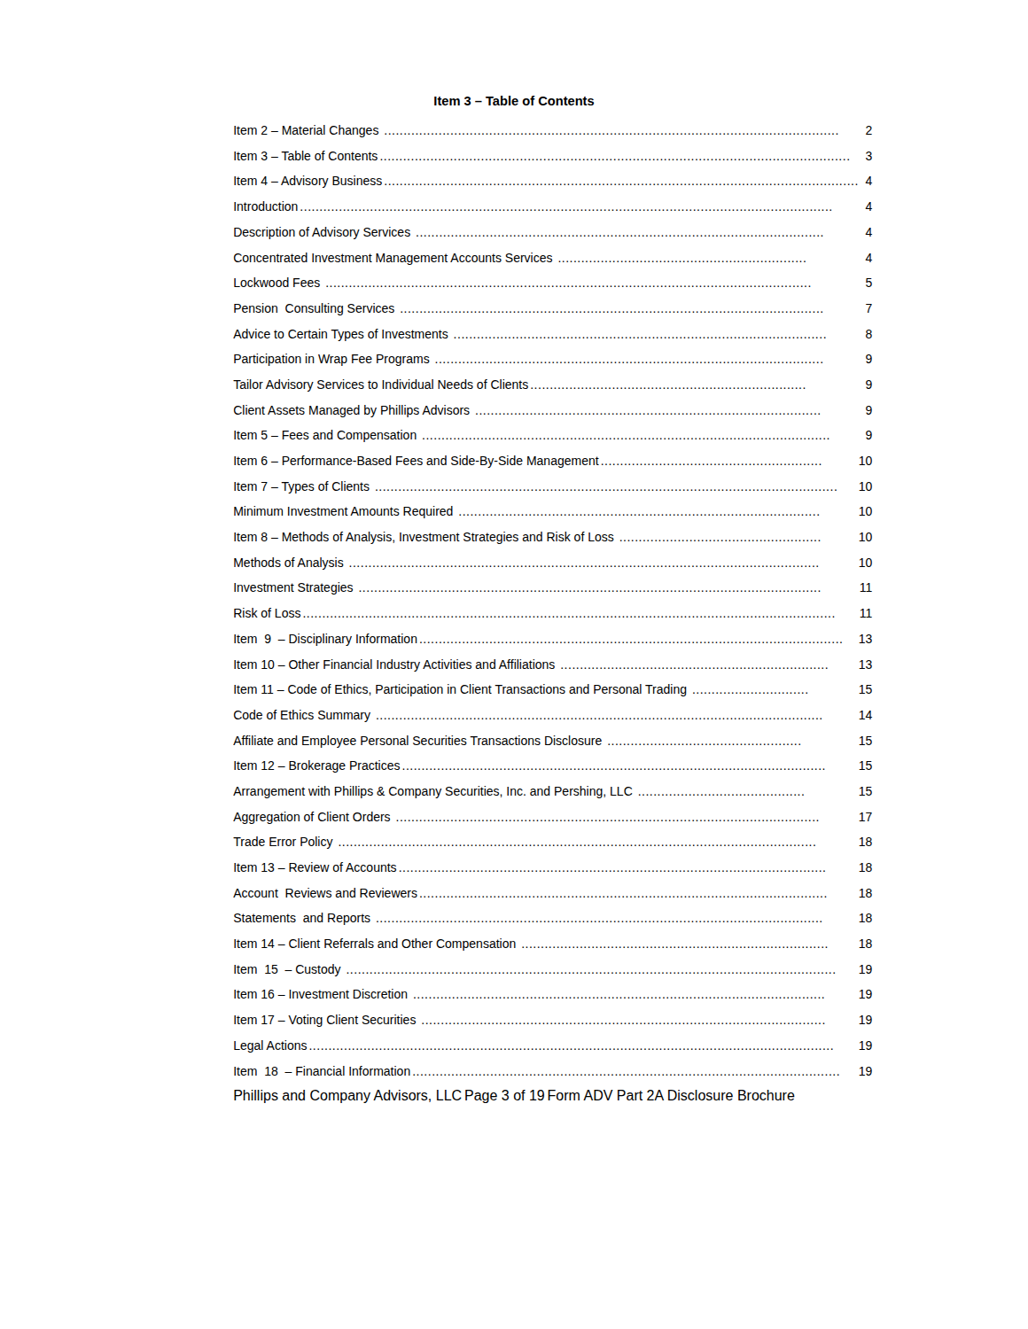Item 3 – Table of Contents
| Item 2 – Material Changes ..................................................................................................................... | 2 |
| Item 3 – Table of Contents ......................................................................................................................... | 3 |
| Item 4 – Advisory Business .......................................................................................................................... | 4 |
| Introduction ......................................................................................................................................... | 4 |
| Description of Advisory Services ......................................................................................................... | 4 |
| Concentrated Investment Management Accounts Services ................................................................ | 4 |
| Lockwood Fees ............................................................................................................................. | 5 |
| Pension Consulting Services ............................................................................................................. | 7 |
| Advice to Certain Types of Investments ................................................................................................ | 8 |
| Participation in Wrap Fee Programs .................................................................................................... | 9 |
| Tailor Advisory Services to Individual Needs of Clients ....................................................................... | 9 |
| Client Assets Managed by Phillips Advisors ......................................................................................... | 9 |
| Item 5 – Fees and Compensation ......................................................................................................... | 9 |
| Item 6 – Performance-Based Fees and Side-By-Side Management ......................................................... | 10 |
| Item 7 – Types of Clients ....................................................................................................................... | 10 |
| Minimum Investment Amounts Required ............................................................................................. | 10 |
| Item 8 – Methods of Analysis, Investment Strategies and Risk of Loss .................................................... | 10 |
| Methods of Analysis ......................................................................................................................... | 10 |
| Investment Strategies ....................................................................................................................... | 11 |
| Risk of Loss ......................................................................................................................................... | 11 |
| Item 9 – Disciplinary Information ............................................................................................................. | 13 |
| Item 10 – Other Financial Industry Activities and Affiliations ..................................................................... | 13 |
| Item 11 – Code of Ethics, Participation in Client Transactions and Personal Trading .............................. | 15 |
| Code of Ethics Summary ................................................................................................................... | 14 |
| Affiliate and Employee Personal Securities Transactions Disclosure .................................................. | 15 |
| Item 12 – Brokerage Practices ............................................................................................................. | 15 |
| Arrangement with Phillips & Company Securities, Inc. and Pershing, LLC ........................................... | 15 |
| Aggregation of Client Orders ............................................................................................................. | 17 |
| Trade Error Policy ........................................................................................................................... | 18 |
| Item 13 – Review of Accounts .............................................................................................................. | 18 |
| Account Reviews and Reviewers ......................................................................................................... | 18 |
| Statements and Reports ................................................................................................................... | 18 |
| Item 14 – Client Referrals and Other Compensation ............................................................................... | 18 |
| Item 15 – Custody .............................................................................................................................. | 19 |
| Item 16 – Investment Discretion .......................................................................................................... | 19 |
| Item 17 – Voting Client Securities ........................................................................................................ | 19 |
| Legal Actions ....................................................................................................................................... | 19 |
| Item 18 – Financial Information .............................................................................................................. | 19 |
Phillips and Company Advisors, LLC
Page 3 of 19
Form ADV Part 2A Disclosure Brochure